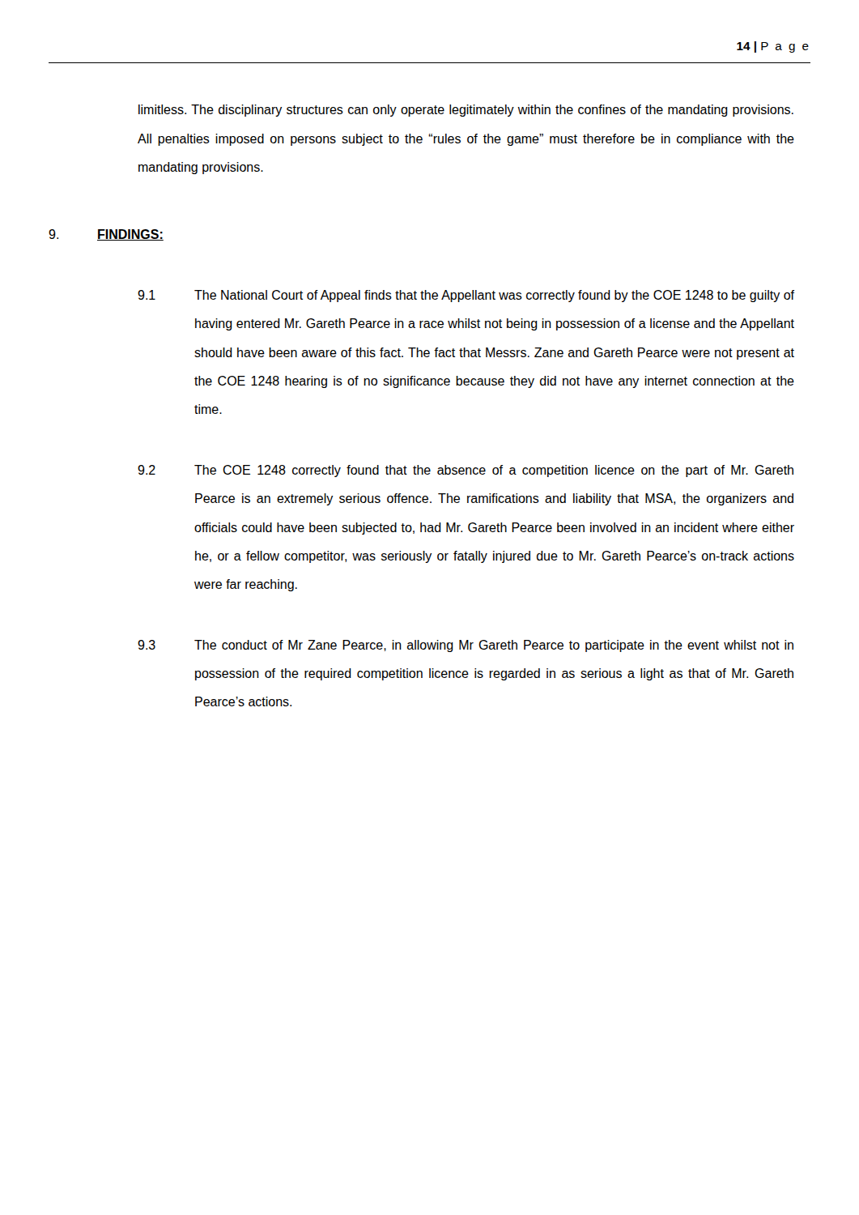14 | P a g e
limitless. The disciplinary structures can only operate legitimately within the confines of the mandating provisions. All penalties imposed on persons subject to the “rules of the game” must therefore be in compliance with the mandating provisions.
9.
FINDINGS:
9.1
The National Court of Appeal finds that the Appellant was correctly found by the COE 1248 to be guilty of having entered Mr. Gareth Pearce in a race whilst not being in possession of a license and the Appellant should have been aware of this fact. The fact that Messrs. Zane and Gareth Pearce were not present at the COE 1248 hearing is of no significance because they did not have any internet connection at the time.
9.2
The COE 1248 correctly found that the absence of a competition licence on the part of Mr. Gareth Pearce is an extremely serious offence. The ramifications and liability that MSA, the organizers and officials could have been subjected to, had Mr. Gareth Pearce been involved in an incident where either he, or a fellow competitor, was seriously or fatally injured due to Mr. Gareth Pearce’s on-track actions were far reaching.
9.3
The conduct of Mr Zane Pearce, in allowing Mr Gareth Pearce to participate in the event whilst not in possession of the required competition licence is regarded in as serious a light as that of Mr. Gareth Pearce’s actions.